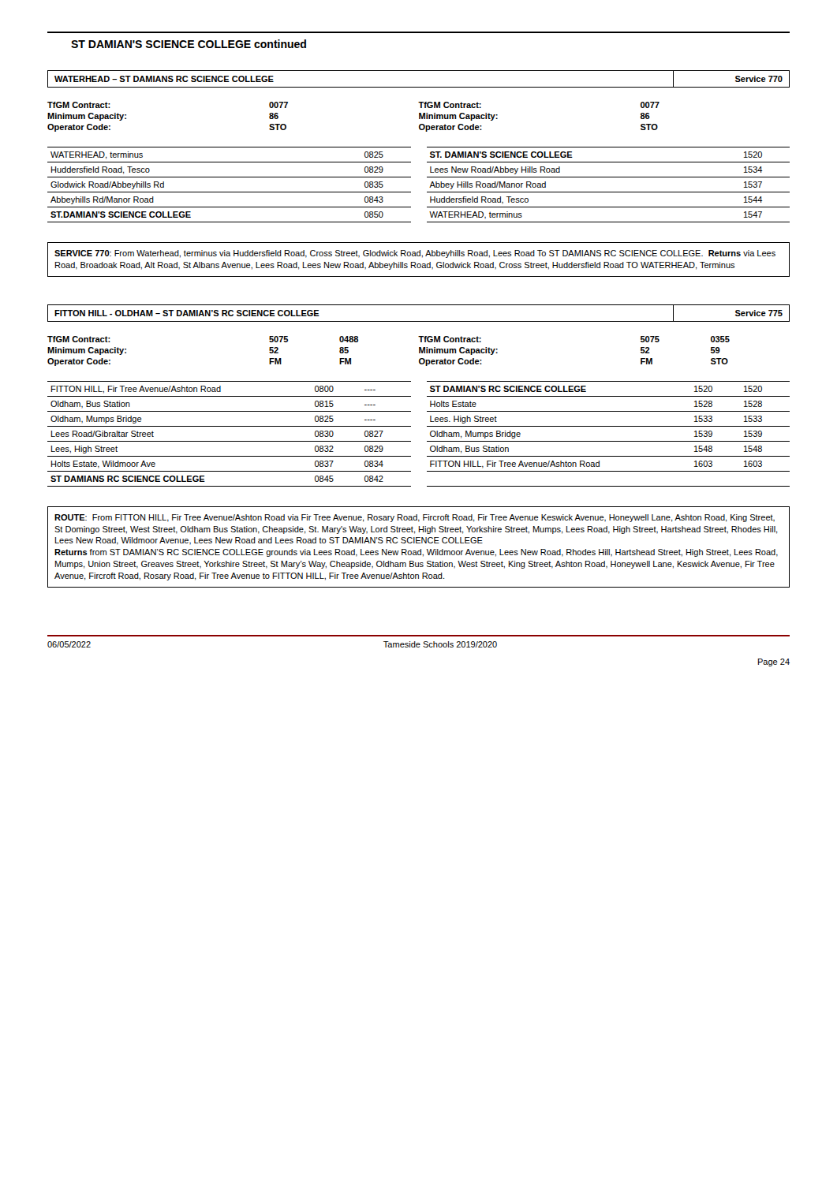ST DAMIAN'S SCIENCE COLLEGE continued
WATERHEAD – ST DAMIANS RC SCIENCE COLLEGE
Service 770
| TfGM Contract: | 0077 |
| Minimum Capacity: | 86 |
| Operator Code: | STO |
| TfGM Contract: | 0077 |
| Minimum Capacity: | 86 |
| Operator Code: | STO |
| WATERHEAD, terminus | 0825 |
| Huddersfield Road, Tesco | 0829 |
| Glodwick Road/Abbeyhills Rd | 0835 |
| Abbeyhills Rd/Manor Road | 0843 |
| ST.DAMIAN'S SCIENCE COLLEGE | 0850 |
| ST. DAMIAN'S SCIENCE COLLEGE | 1520 |
| Lees New Road/Abbey Hills Road | 1534 |
| Abbey Hills Road/Manor Road | 1537 |
| Huddersfield Road, Tesco | 1544 |
| WATERHEAD, terminus | 1547 |
SERVICE 770: From Waterhead, terminus via Huddersfield Road, Cross Street, Glodwick Road, Abbeyhills Road, Lees Road To ST DAMIANS RC SCIENCE COLLEGE. Returns via Lees Road, Broadoak Road, Alt Road, St Albans Avenue, Lees Road, Lees New Road, Abbeyhills Road, Glodwick Road, Cross Street, Huddersfield Road TO WATERHEAD, Terminus
FITTON HILL - OLDHAM – ST DAMIAN’S RC SCIENCE COLLEGE
Service 775
| TfGM Contract: | 5075 | 0488 |
| Minimum Capacity: | 52 | 85 |
| Operator Code: | FM | FM |
| TfGM Contract: | 5075 | 0355 |
| Minimum Capacity: | 52 | 59 |
| Operator Code: | FM | STO |
| FITTON HILL, Fir Tree Avenue/Ashton Road | 0800 | ---- |
| Oldham, Bus Station | 0815 | ---- |
| Oldham, Mumps Bridge | 0825 | ---- |
| Lees Road/Gibraltar Street | 0830 | 0827 |
| Lees, High Street | 0832 | 0829 |
| Holts Estate, Wildmoor Ave | 0837 | 0834 |
| ST DAMIANS RC SCIENCE COLLEGE | 0845 | 0842 |
| ST DAMIAN’S RC SCIENCE COLLEGE | 1520 | 1520 |
| Holts Estate | 1528 | 1528 |
| Lees. High Street | 1533 | 1533 |
| Oldham, Mumps Bridge | 1539 | 1539 |
| Oldham, Bus Station | 1548 | 1548 |
| FITTON HILL, Fir Tree Avenue/Ashton Road | 1603 | 1603 |
ROUTE: From FITTON HILL, Fir Tree Avenue/Ashton Road via Fir Tree Avenue, Rosary Road, Fircroft Road, Fir Tree Avenue Keswick Avenue, Honeywell Lane, Ashton Road, King Street, St Domingo Street, West Street, Oldham Bus Station, Cheapside, St. Mary's Way, Lord Street, High Street, Yorkshire Street, Mumps, Lees Road, High Street, Hartshead Street, Rhodes Hill, Lees New Road, Wildmoor Avenue, Lees New Road and Lees Road to ST DAMIAN'S RC SCIENCE COLLEGE
Returns from ST DAMIAN’S RC SCIENCE COLLEGE grounds via Lees Road, Lees New Road, Wildmoor Avenue, Lees New Road, Rhodes Hill, Hartshead Street, High Street, Lees Road, Mumps, Union Street, Greaves Street, Yorkshire Street, St Mary’s Way, Cheapside, Oldham Bus Station, West Street, King Street, Ashton Road, Honeywell Lane, Keswick Avenue, Fir Tree Avenue, Fircroft Road, Rosary Road, Fir Tree Avenue to FITTON HILL, Fir Tree Avenue/Ashton Road.
06/05/2022
Tameside Schools 2019/2020
Page 24